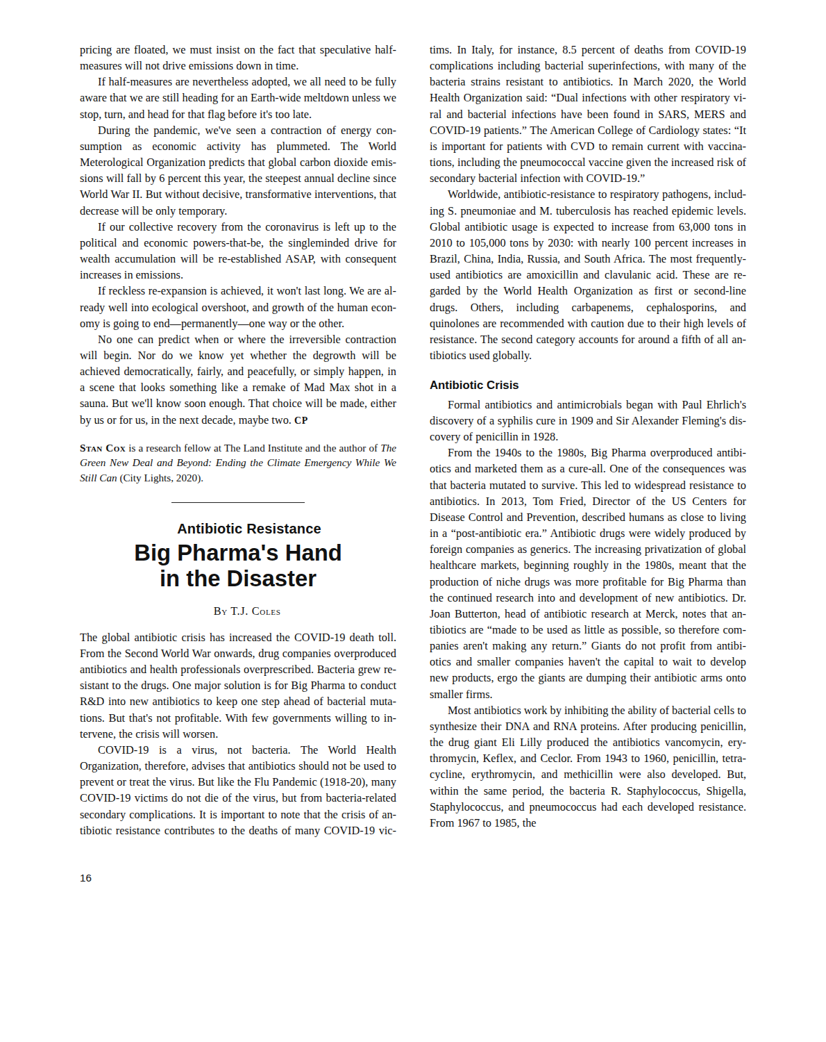pricing are floated, we must insist on the fact that speculative half-measures will not drive emissions down in time.
If half-measures are nevertheless adopted, we all need to be fully aware that we are still heading for an Earth-wide meltdown unless we stop, turn, and head for that flag before it's too late.
During the pandemic, we've seen a contraction of energy consumption as economic activity has plummeted. The World Meterological Organization predicts that global carbon dioxide emissions will fall by 6 percent this year, the steepest annual decline since World War II. But without decisive, transformative interventions, that decrease will be only temporary.
If our collective recovery from the coronavirus is left up to the political and economic powers-that-be, the singleminded drive for wealth accumulation will be re-established ASAP, with consequent increases in emissions.
If reckless re-expansion is achieved, it won't last long. We are already well into ecological overshoot, and growth of the human economy is going to end—permanently—one way or the other.
No one can predict when or where the irreversible contraction will begin. Nor do we know yet whether the degrowth will be achieved democratically, fairly, and peacefully, or simply happen, in a scene that looks something like a remake of Mad Max shot in a sauna. But we'll know soon enough. That choice will be made, either by us or for us, in the next decade, maybe two. CP
Stan Cox is a research fellow at The Land Institute and the author of The Green New Deal and Beyond: Ending the Climate Emergency While We Still Can (City Lights, 2020).
Antibiotic Resistance
Big Pharma's Hand
in the Disaster
By T.J. Coles
The global antibiotic crisis has increased the COVID-19 death toll. From the Second World War onwards, drug companies overproduced antibiotics and health professionals overprescribed. Bacteria grew resistant to the drugs. One major solution is for Big Pharma to conduct R&D into new antibiotics to keep one step ahead of bacterial mutations. But that's not profitable. With few governments willing to intervene, the crisis will worsen.
COVID-19 is a virus, not bacteria. The World Health Organization, therefore, advises that antibiotics should not be used to prevent or treat the virus. But like the Flu Pandemic (1918-20), many COVID-19 victims do not die of the virus, but from bacteria-related secondary complications. It is important to note that the crisis of antibiotic resistance contributes to the deaths of many COVID-19 victims. In Italy, for instance, 8.5 percent of deaths from COVID-19 complications including bacterial superinfections, with many of the bacteria strains resistant to antibiotics. In March 2020, the World Health Organization said: “Dual infections with other respiratory viral and bacterial infections have been found in SARS, MERS and COVID-19 patients.” The American College of Cardiology states: “It is important for patients with CVD to remain current with vaccinations, including the pneumococcal vaccine given the increased risk of secondary bacterial infection with COVID-19.”
Worldwide, antibiotic-resistance to respiratory pathogens, including S. pneumoniae and M. tuberculosis has reached epidemic levels. Global antibiotic usage is expected to increase from 63,000 tons in 2010 to 105,000 tons by 2030: with nearly 100 percent increases in Brazil, China, India, Russia, and South Africa. The most frequently-used antibiotics are amoxicillin and clavulanic acid. These are regarded by the World Health Organization as first or second-line drugs. Others, including carbapenems, cephalosporins, and quinolones are recommended with caution due to their high levels of resistance. The second category accounts for around a fifth of all antibiotics used globally.
Antibiotic Crisis
Formal antibiotics and antimicrobials began with Paul Ehrlich's discovery of a syphilis cure in 1909 and Sir Alexander Fleming's discovery of penicillin in 1928.
From the 1940s to the 1980s, Big Pharma overproduced antibiotics and marketed them as a cure-all. One of the consequences was that bacteria mutated to survive. This led to widespread resistance to antibiotics. In 2013, Tom Fried, Director of the US Centers for Disease Control and Prevention, described humans as close to living in a “post-antibiotic era.” Antibiotic drugs were widely produced by foreign companies as generics. The increasing privatization of global healthcare markets, beginning roughly in the 1980s, meant that the production of niche drugs was more profitable for Big Pharma than the continued research into and development of new antibiotics. Dr. Joan Butterton, head of antibiotic research at Merck, notes that antibiotics are “made to be used as little as possible, so therefore companies aren't making any return.” Giants do not profit from antibiotics and smaller companies haven't the capital to wait to develop new products, ergo the giants are dumping their antibiotic arms onto smaller firms.
Most antibiotics work by inhibiting the ability of bacterial cells to synthesize their DNA and RNA proteins. After producing penicillin, the drug giant Eli Lilly produced the antibiotics vancomycin, erythromycin, Keflex, and Ceclor. From 1943 to 1960, penicillin, tetracycline, erythromycin, and methicillin were also developed. But, within the same period, the bacteria R. Staphylococcus, Shigella, Staphylococcus, and pneumococcus had each developed resistance. From 1967 to 1985, the
16